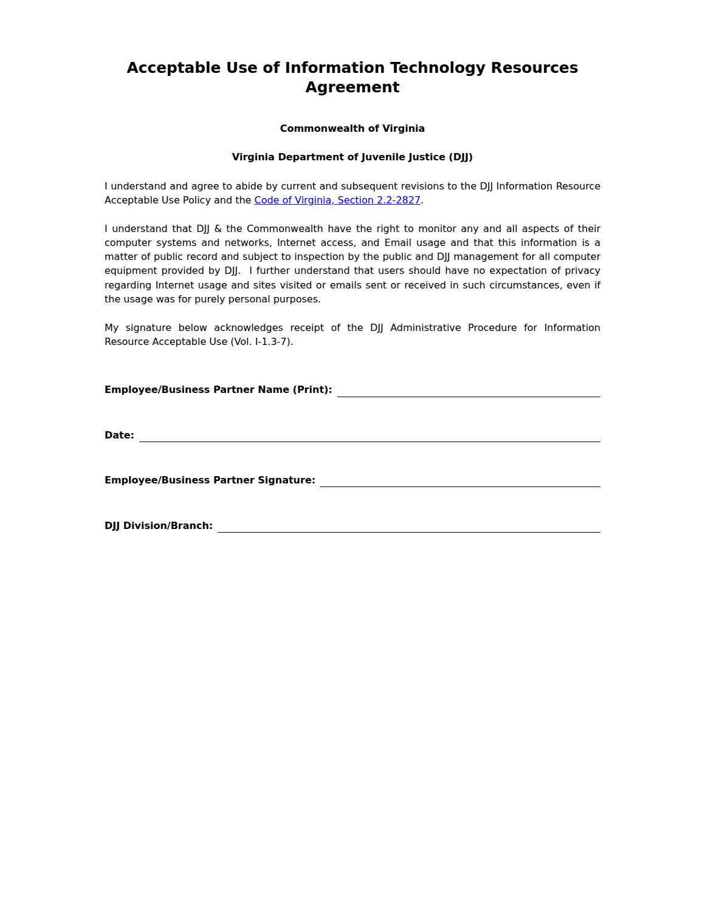Acceptable Use of Information Technology Resources Agreement
Commonwealth of Virginia
Virginia Department of Juvenile Justice (DJJ)
I understand and agree to abide by current and subsequent revisions to the DJJ Information Resource Acceptable Use Policy and the Code of Virginia, Section 2.2-2827.
I understand that DJJ & the Commonwealth have the right to monitor any and all aspects of their computer systems and networks, Internet access, and Email usage and that this information is a matter of public record and subject to inspection by the public and DJJ management for all computer equipment provided by DJJ. I further understand that users should have no expectation of privacy regarding Internet usage and sites visited or emails sent or received in such circumstances, even if the usage was for purely personal purposes.
My signature below acknowledges receipt of the DJJ Administrative Procedure for Information Resource Acceptable Use (Vol. I-1.3-7).
Employee/Business Partner Name (Print):
Date:
Employee/Business Partner Signature:
DJJ Division/Branch: